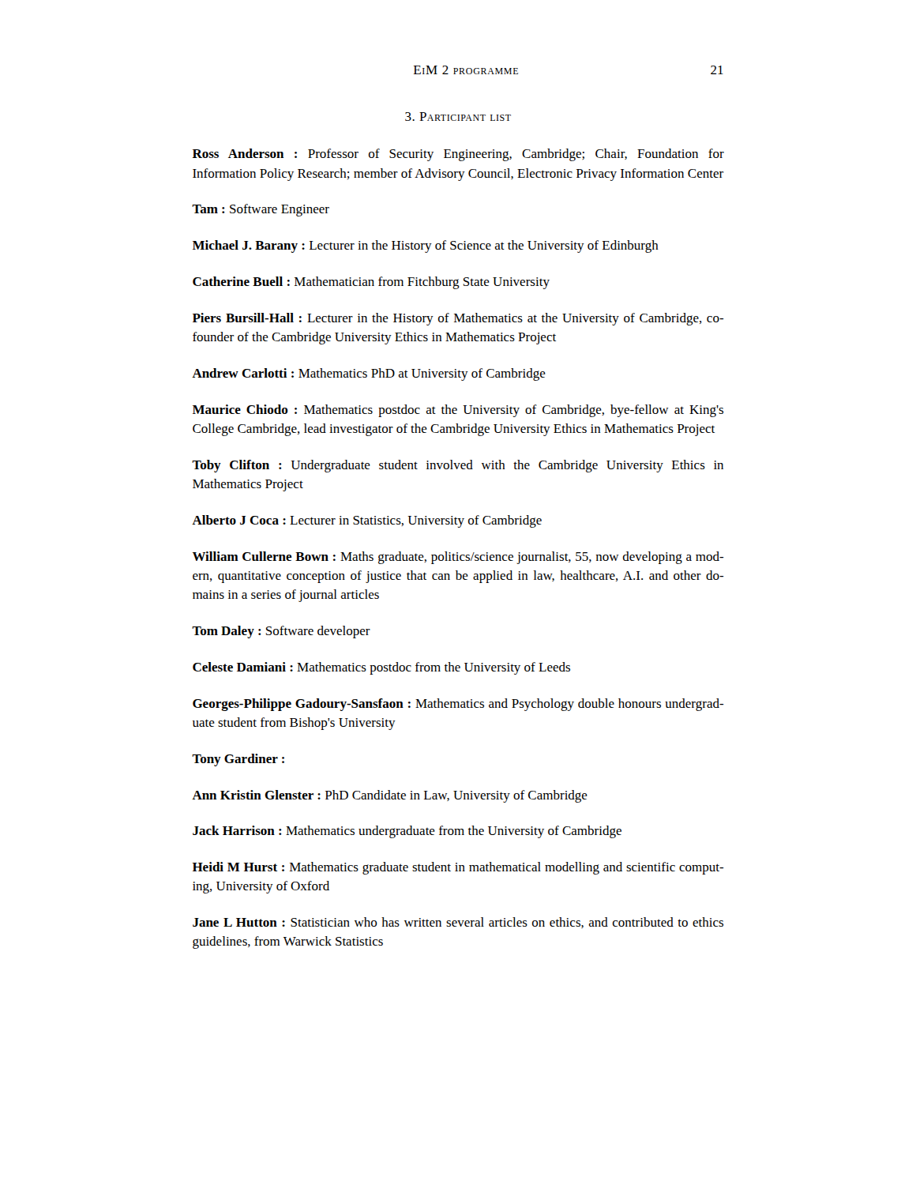EiM 2 programme 21
3. Participant list
Ross Anderson
Professor of Security Engineering, Cambridge; Chair, Foundation for Information Policy Research; member of Advisory Council, Electronic Privacy Information Center
Tam
Software Engineer
Michael J. Barany
Lecturer in the History of Science at the University of Edinburgh
Catherine Buell
Mathematician from Fitchburg State University
Piers Bursill-Hall
Lecturer in the History of Mathematics at the University of Cambridge, co-founder of the Cambridge University Ethics in Mathematics Project
Andrew Carlotti
Mathematics PhD at University of Cambridge
Maurice Chiodo
Mathematics postdoc at the University of Cambridge, bye-fellow at King's College Cambridge, lead investigator of the Cambridge University Ethics in Mathematics Project
Toby Clifton
Undergraduate student involved with the Cambridge University Ethics in Mathematics Project
Alberto J Coca
Lecturer in Statistics, University of Cambridge
William Cullerne Bown
Maths graduate, politics/science journalist, 55, now developing a modern, quantitative conception of justice that can be applied in law, healthcare, A.I. and other domains in a series of journal articles
Tom Daley
Software developer
Celeste Damiani
Mathematics postdoc from the University of Leeds
Georges-Philippe Gadoury-Sansfaon
Mathematics and Psychology double honours undergraduate student from Bishop's University
Tony Gardiner
Ann Kristin Glenster
PhD Candidate in Law, University of Cambridge
Jack Harrison
Mathematics undergraduate from the University of Cambridge
Heidi M Hurst
Mathematics graduate student in mathematical modelling and scientific computing, University of Oxford
Jane L Hutton
Statistician who has written several articles on ethics, and contributed to ethics guidelines, from Warwick Statistics